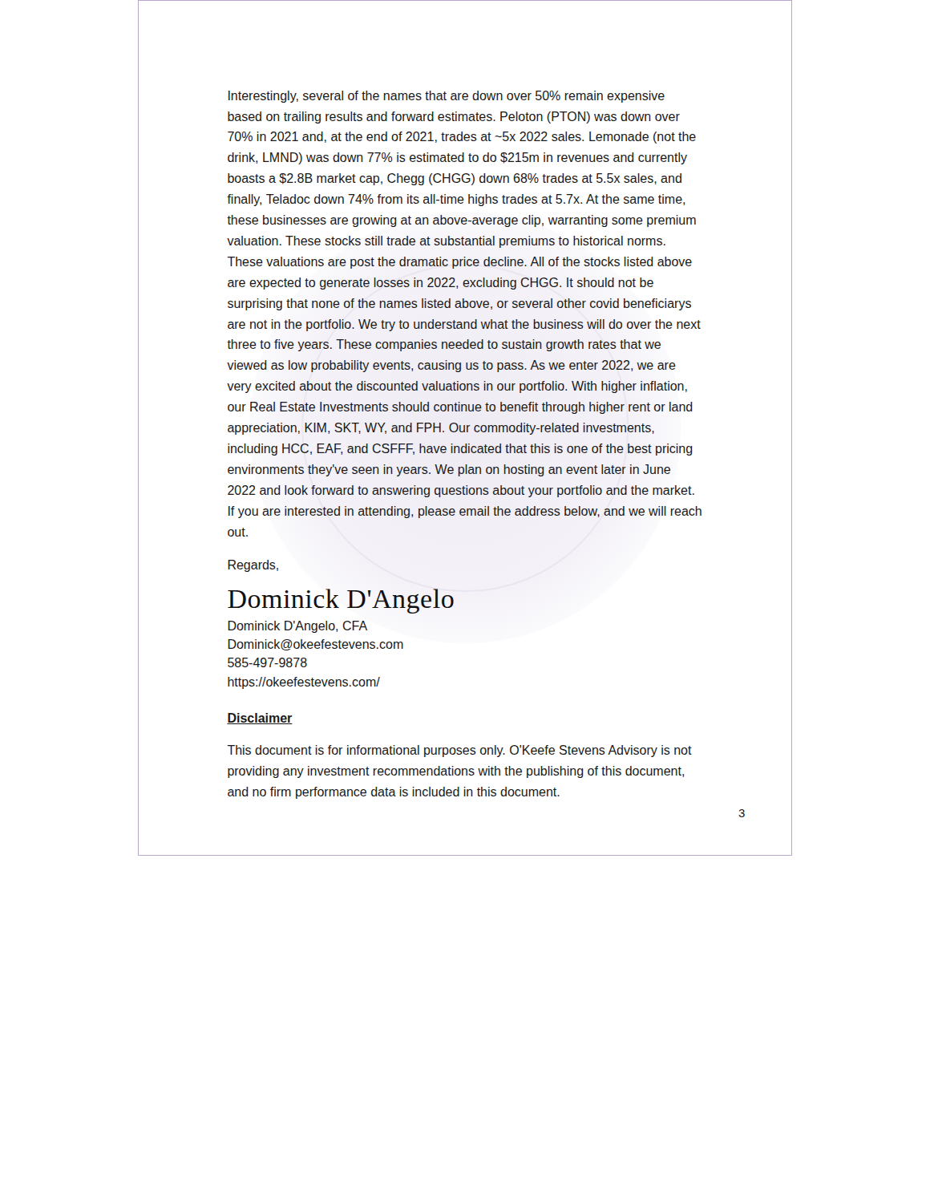Interestingly, several of the names that are down over 50% remain expensive based on trailing results and forward estimates. Peloton (PTON) was down over 70% in 2021 and, at the end of 2021, trades at ~5x 2022 sales. Lemonade (not the drink, LMND) was down 77% is estimated to do $215m in revenues and currently boasts a $2.8B market cap, Chegg (CHGG) down 68% trades at 5.5x sales, and finally, Teladoc down 74% from its all-time highs trades at 5.7x. At the same time, these businesses are growing at an above-average clip, warranting some premium valuation. These stocks still trade at substantial premiums to historical norms. These valuations are post the dramatic price decline. All of the stocks listed above are expected to generate losses in 2022, excluding CHGG. It should not be surprising that none of the names listed above, or several other covid beneficiarys are not in the portfolio. We try to understand what the business will do over the next three to five years. These companies needed to sustain growth rates that we viewed as low probability events, causing us to pass. As we enter 2022, we are very excited about the discounted valuations in our portfolio. With higher inflation, our Real Estate Investments should continue to benefit through higher rent or land appreciation, KIM, SKT, WY, and FPH. Our commodity-related investments, including HCC, EAF, and CSFFF, have indicated that this is one of the best pricing environments they've seen in years. We plan on hosting an event later in June 2022 and look forward to answering questions about your portfolio and the market. If you are interested in attending, please email the address below, and we will reach out.
Regards,
Dominick D'Angelo
Dominick D'Angelo, CFA
Dominick@okeefestevens.com
585-497-9878
https://okeefestevens.com/
Disclaimer
This document is for informational purposes only. O'Keefe Stevens Advisory is not providing any investment recommendations with the publishing of this document, and no firm performance data is included in this document.
3